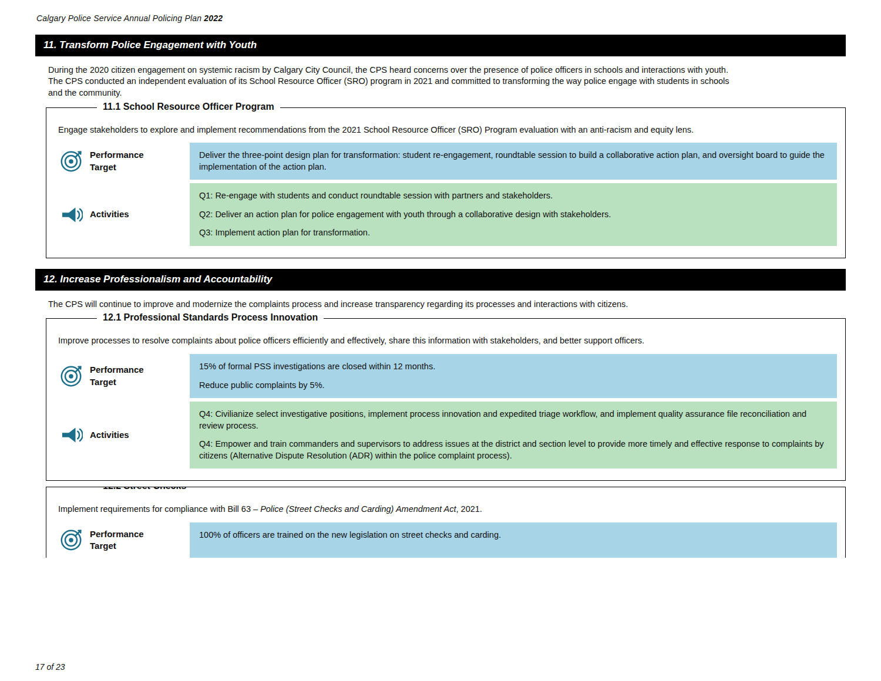Calgary Police Service Annual Policing Plan 2022
11. Transform Police Engagement with Youth
During the 2020 citizen engagement on systemic racism by Calgary City Council, the CPS heard concerns over the presence of police officers in schools and interactions with youth. The CPS conducted an independent evaluation of its School Resource Officer (SRO) program in 2021 and committed to transforming the way police engage with students in schools and the community.
11.1 School Resource Officer Program
Engage stakeholders to explore and implement recommendations from the 2021 School Resource Officer (SRO) Program evaluation with an anti-racism and equity lens.
Performance
Target
Deliver the three-point design plan for transformation: student re-engagement, roundtable session to build a collaborative action plan, and oversight board to guide the implementation of the action plan.
Activities
Q1: Re-engage with students and conduct roundtable session with partners and stakeholders.
Q2: Deliver an action plan for police engagement with youth through a collaborative design with stakeholders.
Q3: Implement action plan for transformation.
12. Increase Professionalism and Accountability
The CPS will continue to improve and modernize the complaints process and increase transparency regarding its processes and interactions with citizens.
12.1 Professional Standards Process Innovation
Improve processes to resolve complaints about police officers efficiently and effectively, share this information with stakeholders, and better support officers.
Performance
Target
15% of formal PSS investigations are closed within 12 months.
Reduce public complaints by 5%.
Activities
Q4: Civilianize select investigative positions, implement process innovation and expedited triage workflow, and implement quality assurance file reconciliation and review process.
Q4: Empower and train commanders and supervisors to address issues at the district and section level to provide more timely and effective response to complaints by citizens (Alternative Dispute Resolution (ADR) within the police complaint process).
12.2 Street Checks
Implement requirements for compliance with Bill 63 – Police (Street Checks and Carding) Amendment Act, 2021.
Performance
Target
100% of officers are trained on the new legislation on street checks and carding.
17 of 23